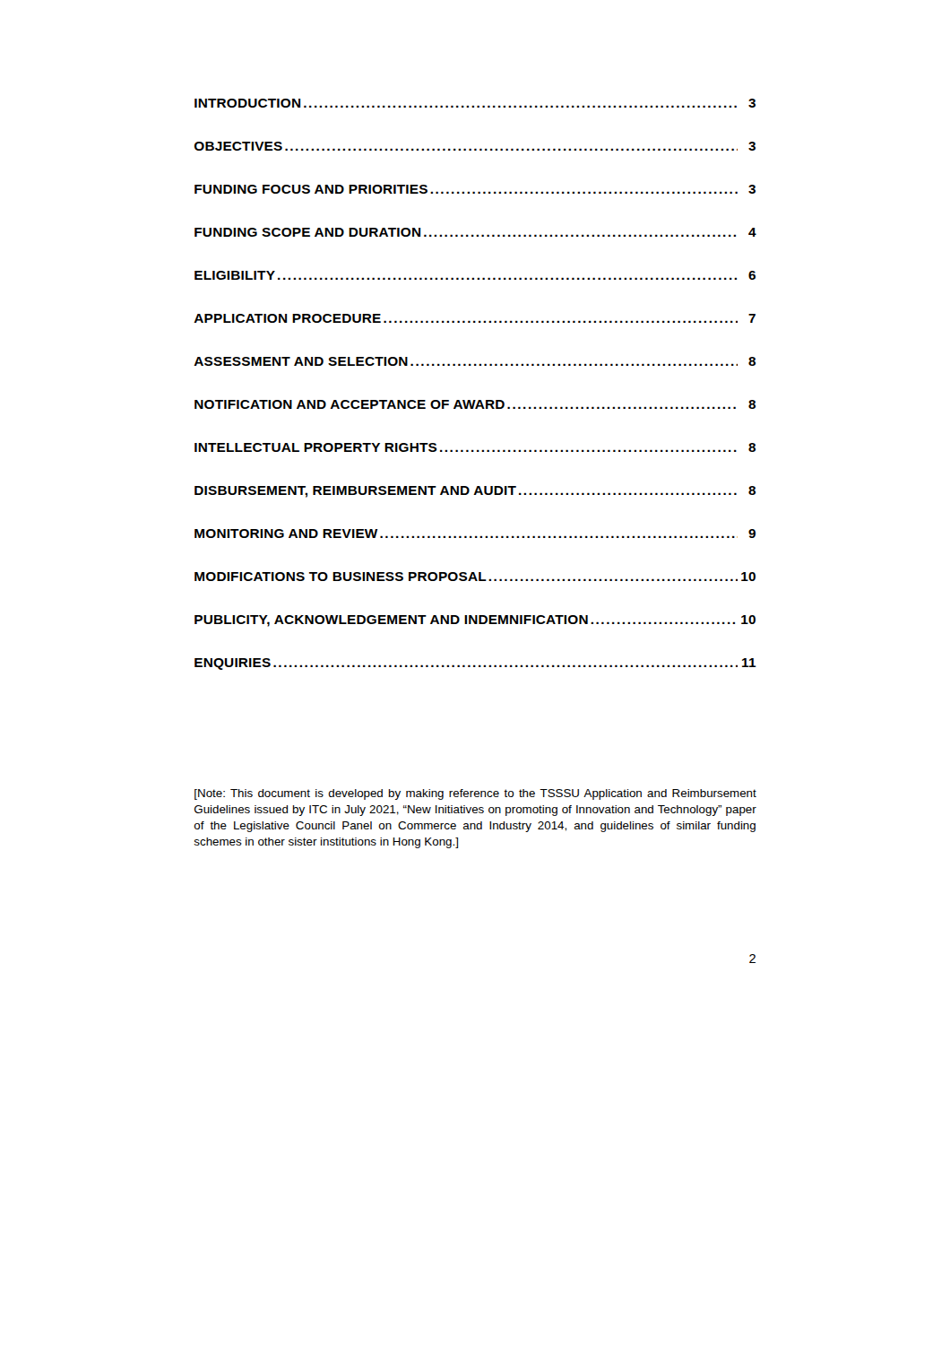INTRODUCTION............................................................................................... 3
OBJECTIVES..................................................................................................... 3
FUNDING FOCUS AND PRIORITIES........................................................................ 3
FUNDING SCOPE AND DURATION......................................................................... 4
ELIGIBILITY....................................................................................................... 6
APPLICATION PROCEDURE................................................................................. 7
ASSESSMENT AND SELECTION............................................................................ 8
NOTIFICATION AND ACCEPTANCE OF AWARD..................................................... 8
INTELLECTUAL PROPERTY RIGHTS........................................................................ 8
DISBURSEMENT, REIMBURSEMENT AND AUDIT................................................... 8
MONITORING AND REVIEW................................................................................ 9
MODIFICATIONS TO BUSINESS PROPOSAL........................................................... 10
PUBLICITY, ACKNOWLEDGEMENT AND INDEMNIFICATION................................. 10
ENQUIRIES..................................................................................................... 11
[Note: This document is developed by making reference to the TSSSU Application and Reimbursement Guidelines issued by ITC in July 2021, “New Initiatives on promoting of Innovation and Technology” paper of the Legislative Council Panel on Commerce and Industry 2014, and guidelines of similar funding schemes in other sister institutions in Hong Kong.]
2